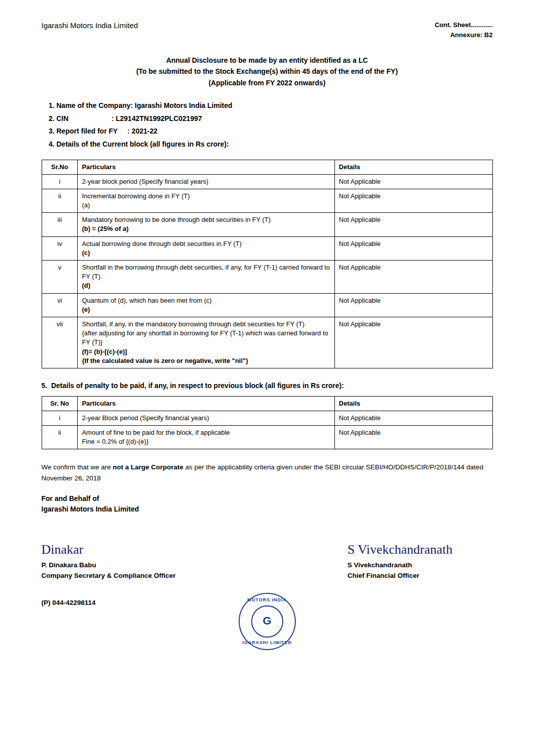Igarashi Motors India Limited
Cont. Sheet............
Annexure: B2
Annual Disclosure to be made by an entity identified as a LC
(To be submitted to the Stock Exchange(s) within 45 days of the end of the FY)
(Applicable from FY 2022 onwards)
Name of the Company: Igarashi Motors India Limited
CIN : L29142TN1992PLC021997
Report filed for FY : 2021-22
Details of the Current block (all figures in Rs crore):
| Sr.No | Particulars | Details |
| --- | --- | --- |
| i | 2-year block period (Specify financial years) | Not Applicable |
| ii | Incremental borrowing done in FY (T) (a) | Not Applicable |
| iii | Mandatory borrowing to be done through debt securities in FY (T) (b) = (25% of a) | Not Applicable |
| iv | Actual borrowing done through debt securities in FY (T) (c) | Not Applicable |
| v | Shortfall in the borrowing through debt securities, if any, for FY (T-1) carried forward to FY (T). (d) | Not Applicable |
| vi | Quantum of (d), which has been met from (c) (e) | Not Applicable |
| vii | Shortfall, if any, in the mandatory borrowing through debt securities for FY (T) {after adjusting for any shortfall in borrowing for FY (T-1) which was carried forward to FY (T)} (f)= (b)-[(c)-(e)] {If the calculated value is zero or negative, write "nil"} | Not Applicable |
5. Details of penalty to be paid, if any, in respect to previous block (all figures in Rs crore):
| Sr. No | Particulars | Details |
| --- | --- | --- |
| i | 2-year Block period (Specify financial years) | Not Applicable |
| ii | Amount of fine to be paid for the block, if applicable Fine = 0.2% of {(d)-(e)} | Not Applicable |
We confirm that we are not a Large Corporate as per the applicability criteria given under the SEBI circular SEBI/HO/DDHS/CIR/P/2018/144 dated November 26, 2018
For and Behalf of
Igarashi Motors India Limited
Dinakar
P. Dinakara Babu
Company Secretary & Compliance Officer
S Vivekchandranath
S Vivekchandranath
Chief Financial Officer
(P) 044-42298114
MOTORS INDIA
G
IGARASHI LIMITED